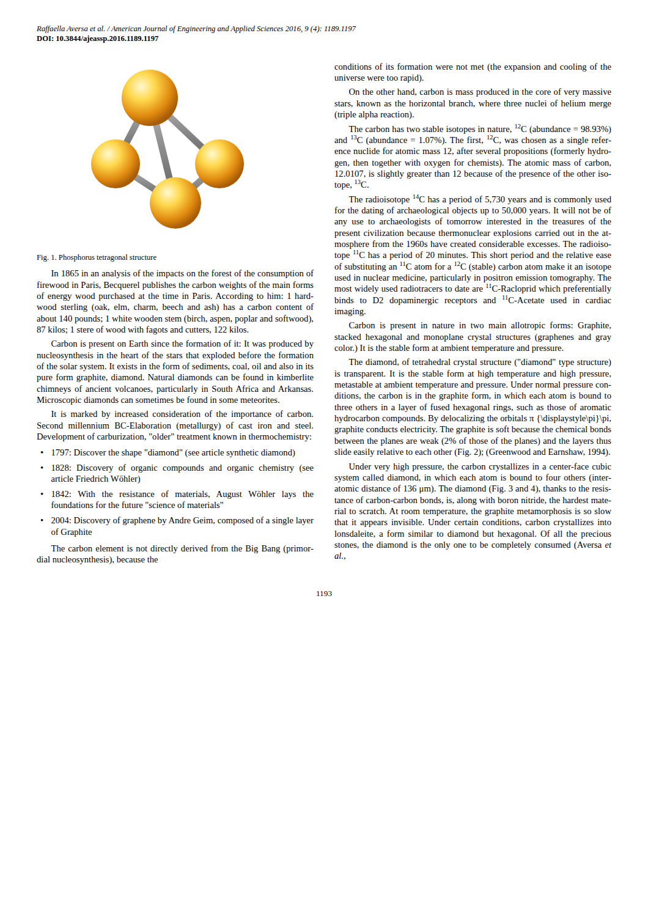Raffaella Aversa et al. / American Journal of Engineering and Applied Sciences 2016, 9 (4): 1189.1197
DOI: 10.3844/ajeassp.2016.1189.1197
Fig. 1. Phosphorus tetragonal structure
In 1865 in an analysis of the impacts on the forest of the consumption of firewood in Paris, Becquerel publishes the carbon weights of the main forms of energy wood purchased at the time in Paris. According to him: 1 hardwood sterling (oak, elm, charm, beech and ash) has a carbon content of about 140 pounds; 1 white wooden stem (birch, aspen, poplar and softwood), 87 kilos; 1 stere of wood with fagots and cutters, 122 kilos.
Carbon is present on Earth since the formation of it: It was produced by nucleosynthesis in the heart of the stars that exploded before the formation of the solar system. It exists in the form of sediments, coal, oil and also in its pure form graphite, diamond. Natural diamonds can be found in kimberlite chimneys of ancient volcanoes, particularly in South Africa and Arkansas. Microscopic diamonds can sometimes be found in some meteorites.
It is marked by increased consideration of the importance of carbon. Second millennium BC-Elaboration (metallurgy) of cast iron and steel. Development of carburization, "older" treatment known in thermochemistry:
1797: Discover the shape "diamond" (see article synthetic diamond)
1828: Discovery of organic compounds and organic chemistry (see article Friedrich Wöhler)
1842: With the resistance of materials, August Wöhler lays the foundations for the future "science of materials"
2004: Discovery of graphene by Andre Geim, composed of a single layer of Graphite
The carbon element is not directly derived from the Big Bang (primordial nucleosynthesis), because the
conditions of its formation were not met (the expansion and cooling of the universe were too rapid).
On the other hand, carbon is mass produced in the core of very massive stars, known as the horizontal branch, where three nuclei of helium merge (triple alpha reaction).
The carbon has two stable isotopes in nature, 12C (abundance = 98.93%) and 13C (abundance = 1.07%). The first, 12C, was chosen as a single reference nuclide for atomic mass 12, after several propositions (formerly hydrogen, then together with oxygen for chemists). The atomic mass of carbon, 12.0107, is slightly greater than 12 because of the presence of the other isotope, 13C.
The radioisotope 14C has a period of 5,730 years and is commonly used for the dating of archaeological objects up to 50,000 years. It will not be of any use to archaeologists of tomorrow interested in the treasures of the present civilization because thermonuclear explosions carried out in the atmosphere from the 1960s have created considerable excesses. The radioisotope 11C has a period of 20 minutes. This short period and the relative ease of substituting an 11C atom for a 12C (stable) carbon atom make it an isotope used in nuclear medicine, particularly in positron emission tomography. The most widely used radiotracers to date are 11C-Racloprid which preferentially binds to D2 dopaminergic receptors and 11C-Acetate used in cardiac imaging.
Carbon is present in nature in two main allotropic forms: Graphite, stacked hexagonal and monoplane crystal structures (graphenes and gray color.) It is the stable form at ambient temperature and pressure.
The diamond, of tetrahedral crystal structure ("diamond" type structure) is transparent. It is the stable form at high temperature and high pressure, metastable at ambient temperature and pressure. Under normal pressure conditions, the carbon is in the graphite form, in which each atom is bound to three others in a layer of fused hexagonal rings, such as those of aromatic hydrocarbon compounds. By delocalizing the orbitals π {\displaystyle\pi}\pi, graphite conducts electricity. The graphite is soft because the chemical bonds between the planes are weak (2% of those of the planes) and the layers thus slide easily relative to each other (Fig. 2); (Greenwood and Earnshaw, 1994).
Under very high pressure, the carbon crystallizes in a center-face cubic system called diamond, in which each atom is bound to four others (interatomic distance of 136 μm). The diamond (Fig. 3 and 4), thanks to the resistance of carbon-carbon bonds, is, along with boron nitride, the hardest material to scratch. At room temperature, the graphite metamorphosis is so slow that it appears invisible. Under certain conditions, carbon crystallizes into lonsdaleite, a form similar to diamond but hexagonal. Of all the precious stones, the diamond is the only one to be completely consumed (Aversa et al.,
1193